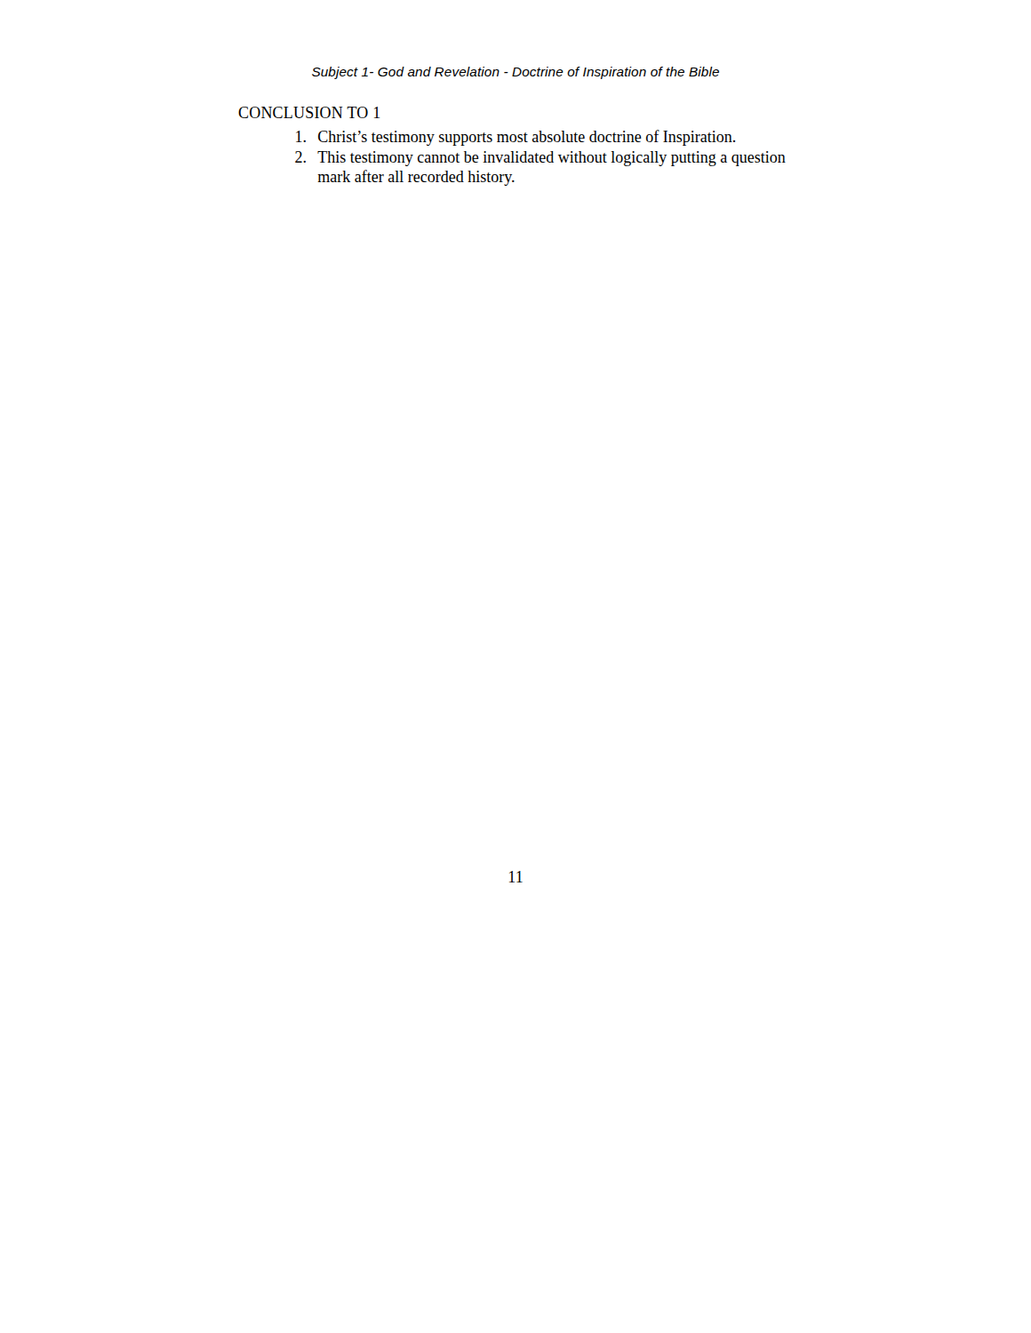Subject 1- God and Revelation - Doctrine of Inspiration of the Bible
CONCLUSION TO 1
Christ’s testimony supports most absolute doctrine of Inspiration.
This testimony cannot be invalidated without logically putting a question mark after all recorded history.
11